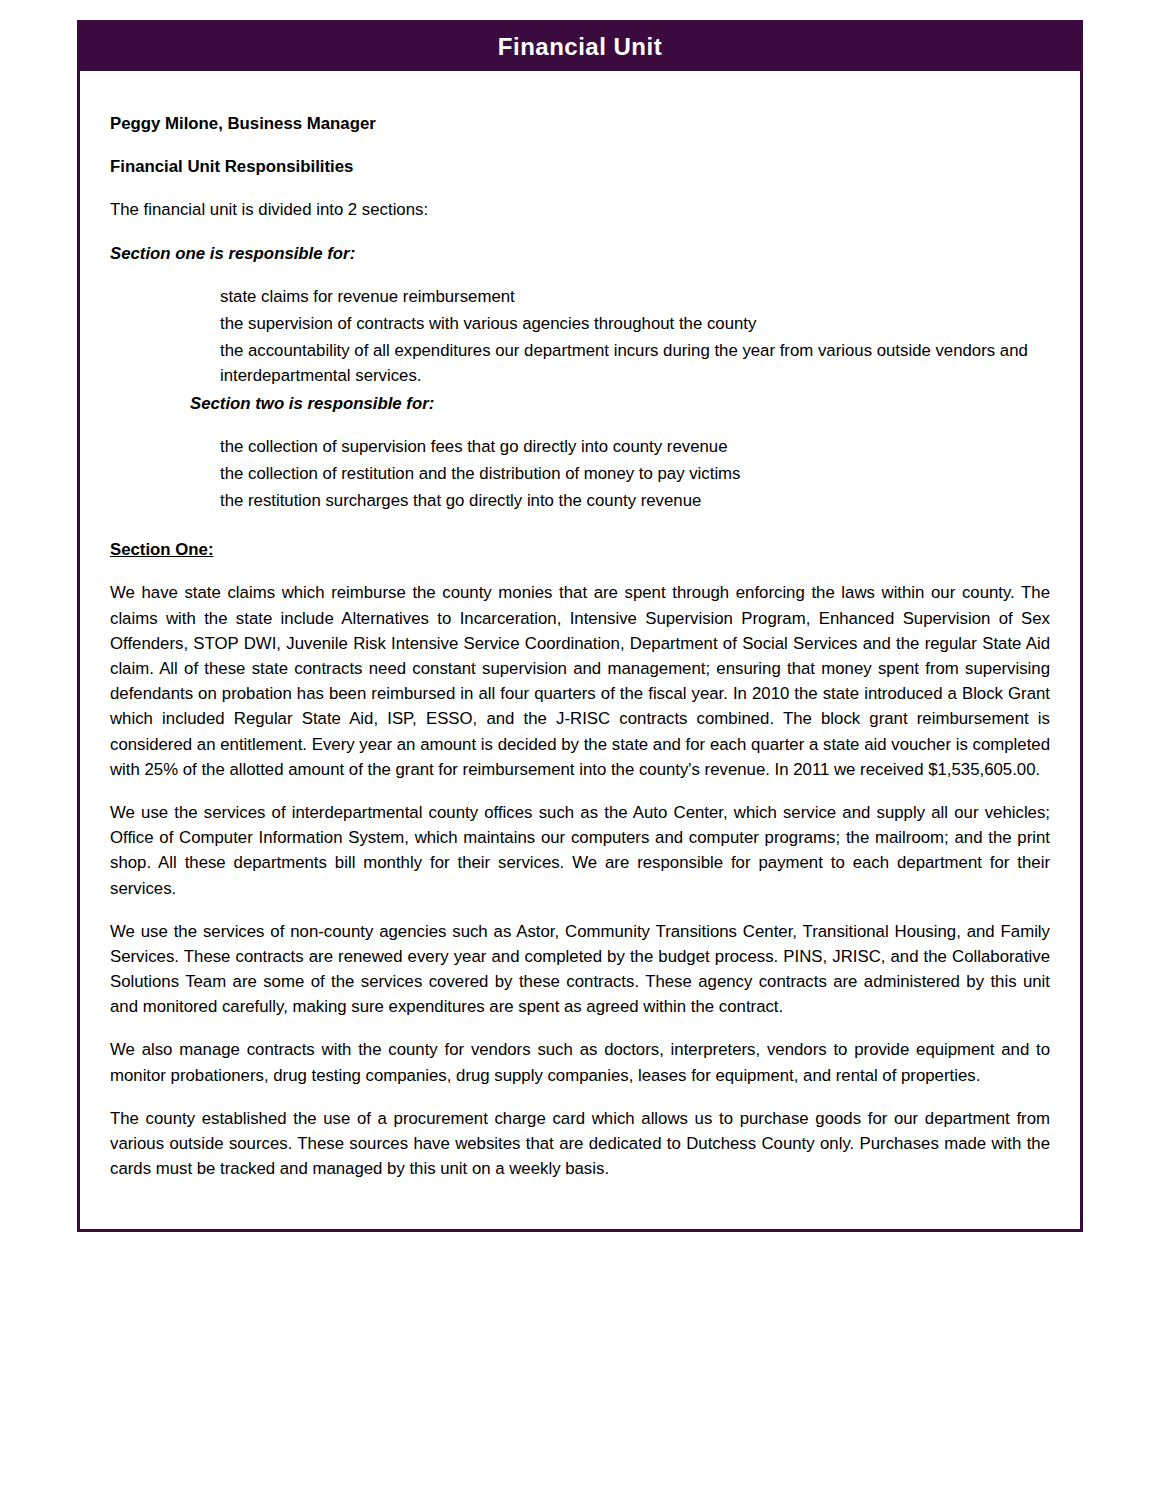Financial Unit
Peggy Milone, Business Manager
Financial Unit Responsibilities
The financial unit is divided into 2 sections:
Section one is responsible for:
state claims for revenue reimbursement
the supervision of contracts with various agencies throughout the county
the accountability of all expenditures our department incurs during the year from various outside vendors and interdepartmental services.
Section two is responsible for:
the collection of supervision fees that go directly into county revenue
the collection of restitution and the distribution of money to pay victims
the restitution surcharges that go directly into the county revenue
Section One:
We have state claims which reimburse the county monies that are spent through enforcing the laws within our county. The claims with the state include Alternatives to Incarceration, Intensive Supervision Program, Enhanced Supervision of Sex Offenders, STOP DWI, Juvenile Risk Intensive Service Coordination, Department of Social Services and the regular State Aid claim. All of these state contracts need constant supervision and management; ensuring that money spent from supervising defendants on probation has been reimbursed in all four quarters of the fiscal year. In 2010 the state introduced a Block Grant which included Regular State Aid, ISP, ESSO, and the J-RISC contracts combined. The block grant reimbursement is considered an entitlement. Every year an amount is decided by the state and for each quarter a state aid voucher is completed with 25% of the allotted amount of the grant for reimbursement into the county's revenue. In 2011 we received $1,535,605.00.
We use the services of interdepartmental county offices such as the Auto Center, which service and supply all our vehicles; Office of Computer Information System, which maintains our computers and computer programs; the mailroom; and the print shop. All these departments bill monthly for their services. We are responsible for payment to each department for their services.
We use the services of non-county agencies such as Astor, Community Transitions Center, Transitional Housing, and Family Services. These contracts are renewed every year and completed by the budget process. PINS, JRISC, and the Collaborative Solutions Team are some of the services covered by these contracts. These agency contracts are administered by this unit and monitored carefully, making sure expenditures are spent as agreed within the contract.
We also manage contracts with the county for vendors such as doctors, interpreters, vendors to provide equipment and to monitor probationers, drug testing companies, drug supply companies, leases for equipment, and rental of properties.
The county established the use of a procurement charge card which allows us to purchase goods for our department from various outside sources. These sources have websites that are dedicated to Dutchess County only. Purchases made with the cards must be tracked and managed by this unit on a weekly basis.